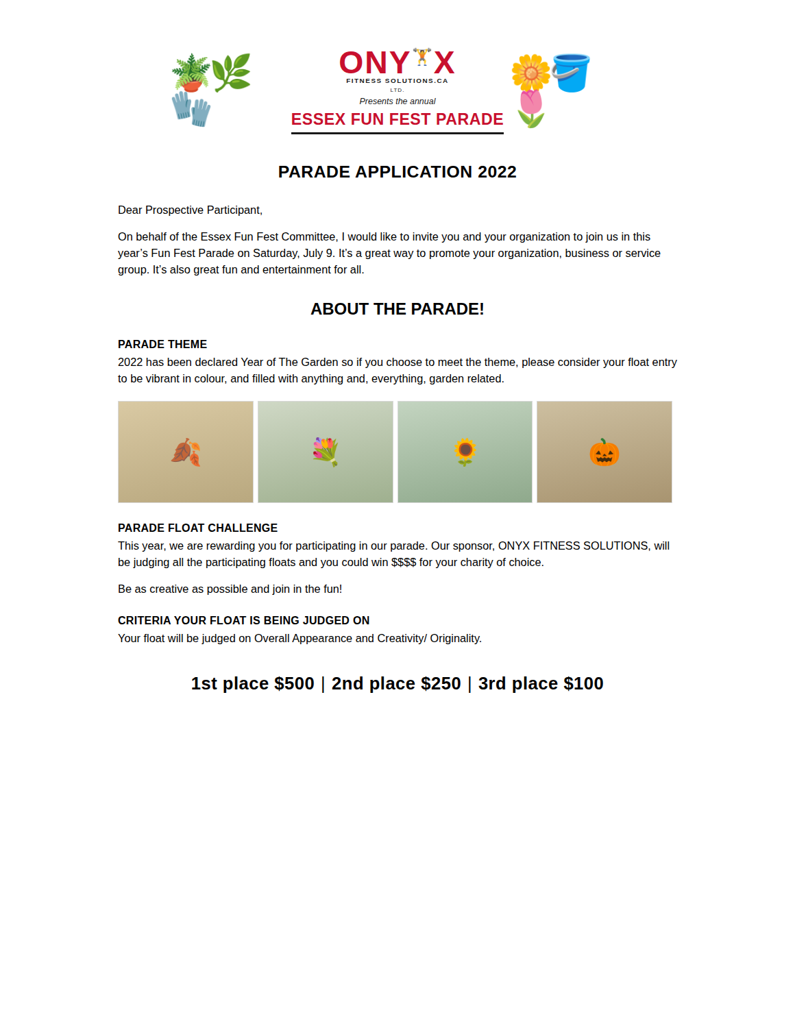🪴🌿🧤
ONY🏋X
FITNESS SOLUTIONS.CA
LTD.
Presents the annual
ESSEX FUN FEST PARADE
🌼🪣🌷
PARADE APPLICATION 2022
Dear Prospective Participant,
On behalf of the Essex Fun Fest Committee, I would like to invite you and your organization to join us in this year’s Fun Fest Parade on Saturday, July 9. It’s a great way to promote your organization, business or service group. It’s also great fun and entertainment for all.
ABOUT THE PARADE!
PARADE THEME
2022 has been declared Year of The Garden so if you choose to meet the theme, please consider your float entry to be vibrant in colour, and filled with anything and, everything, garden related.
🍂
💐
🌻
🎃
PARADE FLOAT CHALLENGE
This year, we are rewarding you for participating in our parade. Our sponsor, ONYX FITNESS SOLUTIONS, will be judging all the participating floats and you could win $$$$ for your charity of choice.
Be as creative as possible and join in the fun!
CRITERIA YOUR FLOAT IS BEING JUDGED ON
Your float will be judged on Overall Appearance and Creativity/ Originality.
1st place $500|2nd place $250|3rd place $100